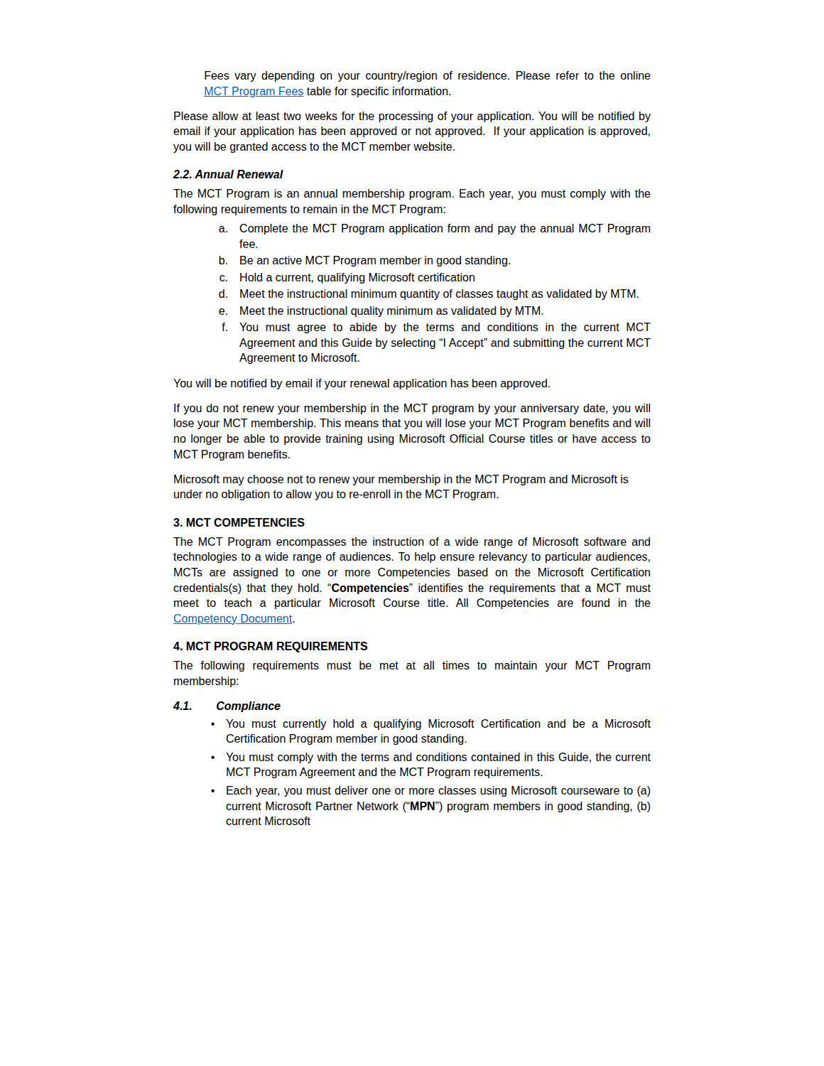Fees vary depending on your country/region of residence. Please refer to the online MCT Program Fees table for specific information.
Please allow at least two weeks for the processing of your application. You will be notified by email if your application has been approved or not approved. If your application is approved, you will be granted access to the MCT member website.
2.2. Annual Renewal
The MCT Program is an annual membership program. Each year, you must comply with the following requirements to remain in the MCT Program:
Complete the MCT Program application form and pay the annual MCT Program fee.
Be an active MCT Program member in good standing.
Hold a current, qualifying Microsoft certification
Meet the instructional minimum quantity of classes taught as validated by MTM.
Meet the instructional quality minimum as validated by MTM.
You must agree to abide by the terms and conditions in the current MCT Agreement and this Guide by selecting “I Accept” and submitting the current MCT Agreement to Microsoft.
You will be notified by email if your renewal application has been approved.
If you do not renew your membership in the MCT program by your anniversary date, you will lose your MCT membership. This means that you will lose your MCT Program benefits and will no longer be able to provide training using Microsoft Official Course titles or have access to MCT Program benefits.
Microsoft may choose not to renew your membership in the MCT Program and Microsoft is under no obligation to allow you to re-enroll in the MCT Program.
3. MCT COMPETENCIES
The MCT Program encompasses the instruction of a wide range of Microsoft software and technologies to a wide range of audiences. To help ensure relevancy to particular audiences, MCTs are assigned to one or more Competencies based on the Microsoft Certification credentials(s) that they hold. “Competencies” identifies the requirements that a MCT must meet to teach a particular Microsoft Course title. All Competencies are found in the Competency Document.
4. MCT PROGRAM REQUIREMENTS
The following requirements must be met at all times to maintain your MCT Program membership:
4.1. Compliance
You must currently hold a qualifying Microsoft Certification and be a Microsoft Certification Program member in good standing.
You must comply with the terms and conditions contained in this Guide, the current MCT Program Agreement and the MCT Program requirements.
Each year, you must deliver one or more classes using Microsoft courseware to (a) current Microsoft Partner Network (“MPN”) program members in good standing, (b) current Microsoft